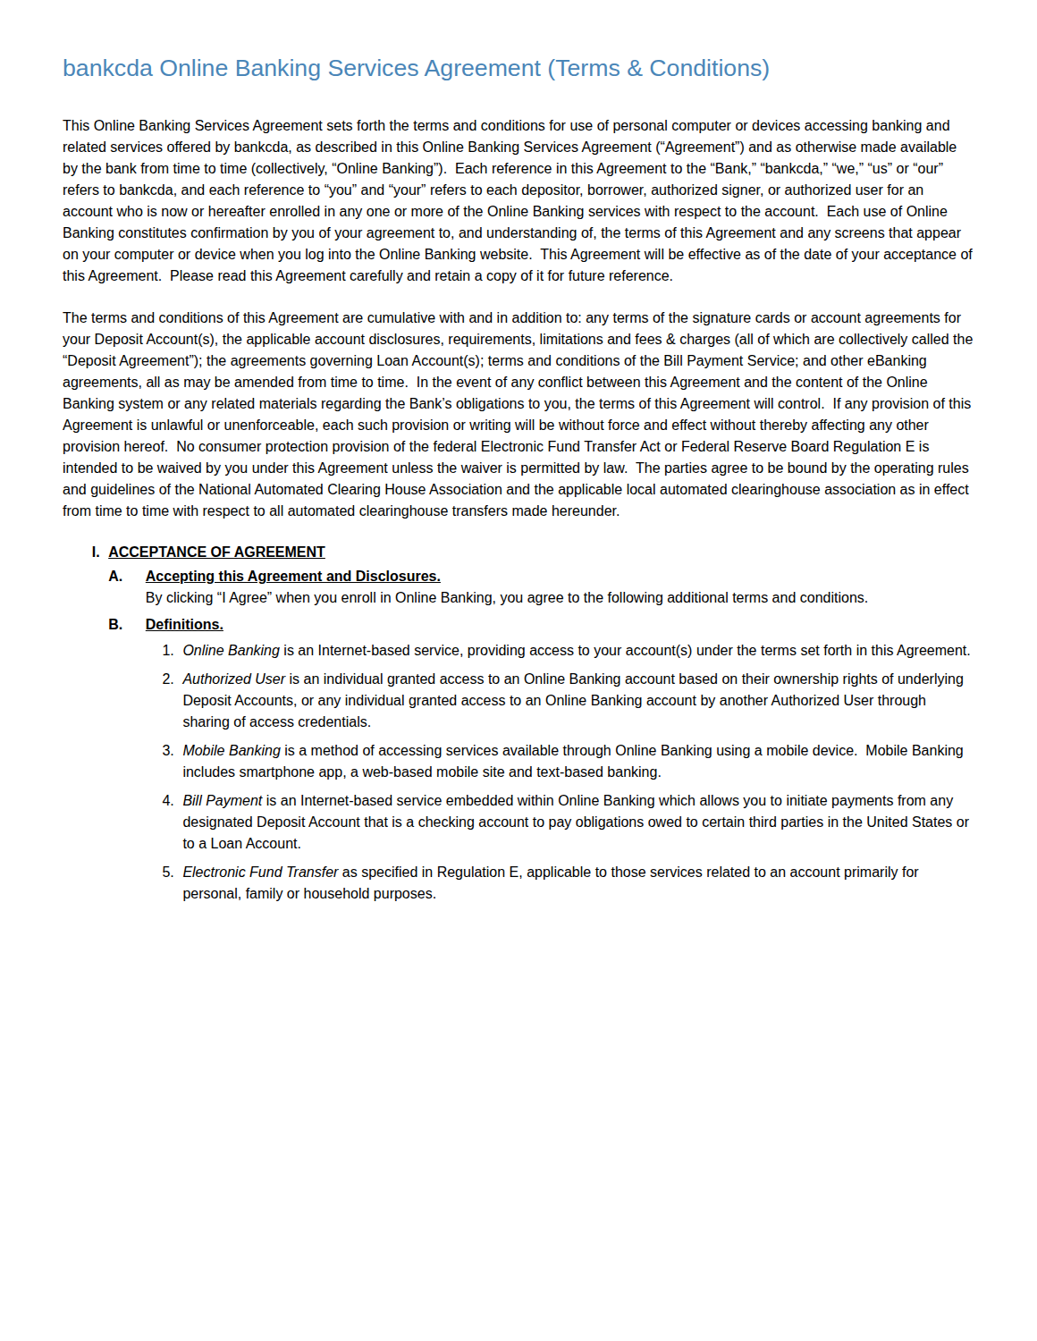bankcda Online Banking Services Agreement (Terms & Conditions)
This Online Banking Services Agreement sets forth the terms and conditions for use of personal computer or devices accessing banking and related services offered by bankcda, as described in this Online Banking Services Agreement (“Agreement”) and as otherwise made available by the bank from time to time (collectively, “Online Banking”). Each reference in this Agreement to the “Bank,” “bankcda,” “we,” “us” or “our” refers to bankcda, and each reference to “you” and “your” refers to each depositor, borrower, authorized signer, or authorized user for an account who is now or hereafter enrolled in any one or more of the Online Banking services with respect to the account. Each use of Online Banking constitutes confirmation by you of your agreement to, and understanding of, the terms of this Agreement and any screens that appear on your computer or device when you log into the Online Banking website. This Agreement will be effective as of the date of your acceptance of this Agreement. Please read this Agreement carefully and retain a copy of it for future reference.
The terms and conditions of this Agreement are cumulative with and in addition to: any terms of the signature cards or account agreements for your Deposit Account(s), the applicable account disclosures, requirements, limitations and fees & charges (all of which are collectively called the “Deposit Agreement”); the agreements governing Loan Account(s); terms and conditions of the Bill Payment Service; and other eBanking agreements, all as may be amended from time to time. In the event of any conflict between this Agreement and the content of the Online Banking system or any related materials regarding the Bank’s obligations to you, the terms of this Agreement will control. If any provision of this Agreement is unlawful or unenforceable, each such provision or writing will be without force and effect without thereby affecting any other provision hereof. No consumer protection provision of the federal Electronic Fund Transfer Act or Federal Reserve Board Regulation E is intended to be waived by you under this Agreement unless the waiver is permitted by law. The parties agree to be bound by the operating rules and guidelines of the National Automated Clearing House Association and the applicable local automated clearinghouse association as in effect from time to time with respect to all automated clearinghouse transfers made hereunder.
I. ACCEPTANCE OF AGREEMENT
A. Accepting this Agreement and Disclosures. By clicking “I Agree” when you enroll in Online Banking, you agree to the following additional terms and conditions.
B. Definitions.
1. Online Banking is an Internet-based service, providing access to your account(s) under the terms set forth in this Agreement.
2. Authorized User is an individual granted access to an Online Banking account based on their ownership rights of underlying Deposit Accounts, or any individual granted access to an Online Banking account by another Authorized User through sharing of access credentials.
3. Mobile Banking is a method of accessing services available through Online Banking using a mobile device. Mobile Banking includes smartphone app, a web-based mobile site and text-based banking.
4. Bill Payment is an Internet-based service embedded within Online Banking which allows you to initiate payments from any designated Deposit Account that is a checking account to pay obligations owed to certain third parties in the United States or to a Loan Account.
5. Electronic Fund Transfer as specified in Regulation E, applicable to those services related to an account primarily for personal, family or household purposes.